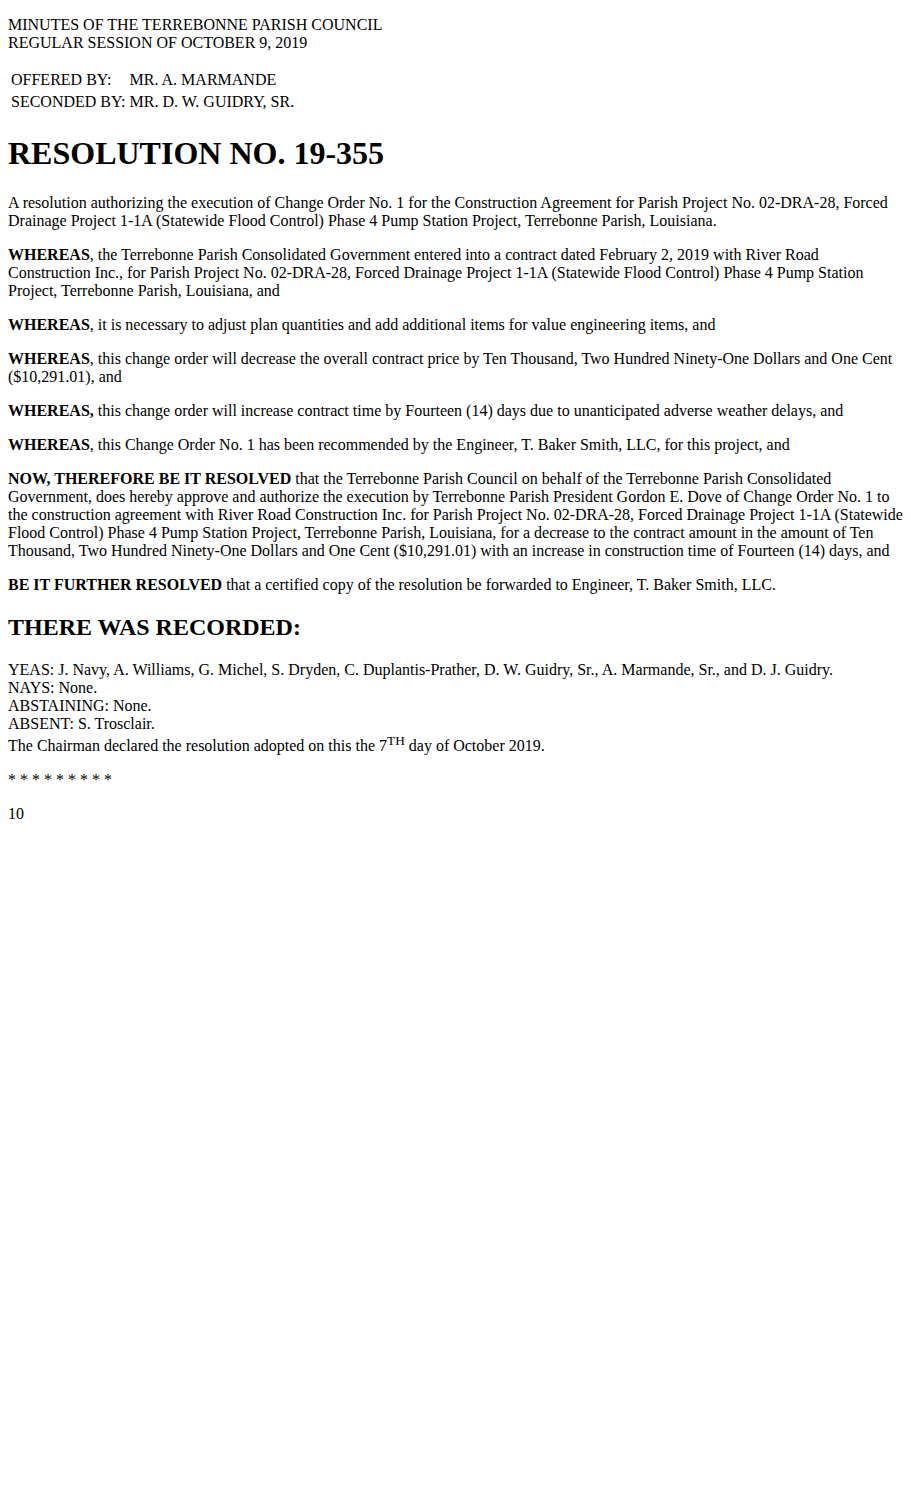MINUTES OF THE TERREBONNE PARISH COUNCIL
REGULAR SESSION OF OCTOBER 9, 2019
| OFFERED BY: | MR. A. MARMANDE |
| SECONDED BY: | MR. D. W. GUIDRY, SR. |
RESOLUTION NO. 19-355
A resolution authorizing the execution of Change Order No. 1 for the Construction Agreement for Parish Project No. 02-DRA-28, Forced Drainage Project 1-1A (Statewide Flood Control) Phase 4 Pump Station Project, Terrebonne Parish, Louisiana.
WHEREAS, the Terrebonne Parish Consolidated Government entered into a contract dated February 2, 2019 with River Road Construction Inc., for Parish Project No. 02-DRA-28, Forced Drainage Project 1-1A (Statewide Flood Control) Phase 4 Pump Station Project, Terrebonne Parish, Louisiana, and
WHEREAS, it is necessary to adjust plan quantities and add additional items for value engineering items, and
WHEREAS, this change order will decrease the overall contract price by Ten Thousand, Two Hundred Ninety-One Dollars and One Cent ($10,291.01), and
WHEREAS, this change order will increase contract time by Fourteen (14) days due to unanticipated adverse weather delays, and
WHEREAS, this Change Order No. 1 has been recommended by the Engineer, T. Baker Smith, LLC, for this project, and
NOW, THEREFORE BE IT RESOLVED that the Terrebonne Parish Council on behalf of the Terrebonne Parish Consolidated Government, does hereby approve and authorize the execution by Terrebonne Parish President Gordon E. Dove of Change Order No. 1 to the construction agreement with River Road Construction Inc. for Parish Project No. 02-DRA-28, Forced Drainage Project 1-1A (Statewide Flood Control) Phase 4 Pump Station Project, Terrebonne Parish, Louisiana, for a decrease to the contract amount in the amount of Ten Thousand, Two Hundred Ninety-One Dollars and One Cent ($10,291.01) with an increase in construction time of Fourteen (14) days, and
BE IT FURTHER RESOLVED that a certified copy of the resolution be forwarded to Engineer, T. Baker Smith, LLC.
THERE WAS RECORDED:
YEAS: J. Navy, A. Williams, G. Michel, S. Dryden, C. Duplantis-Prather, D. W. Guidry, Sr., A. Marmande, Sr., and D. J. Guidry.
NAYS: None.
ABSTAINING: None.
ABSENT: S. Trosclair.
The Chairman declared the resolution adopted on this the 7TH day of October 2019.
* * * * * * * * *
10